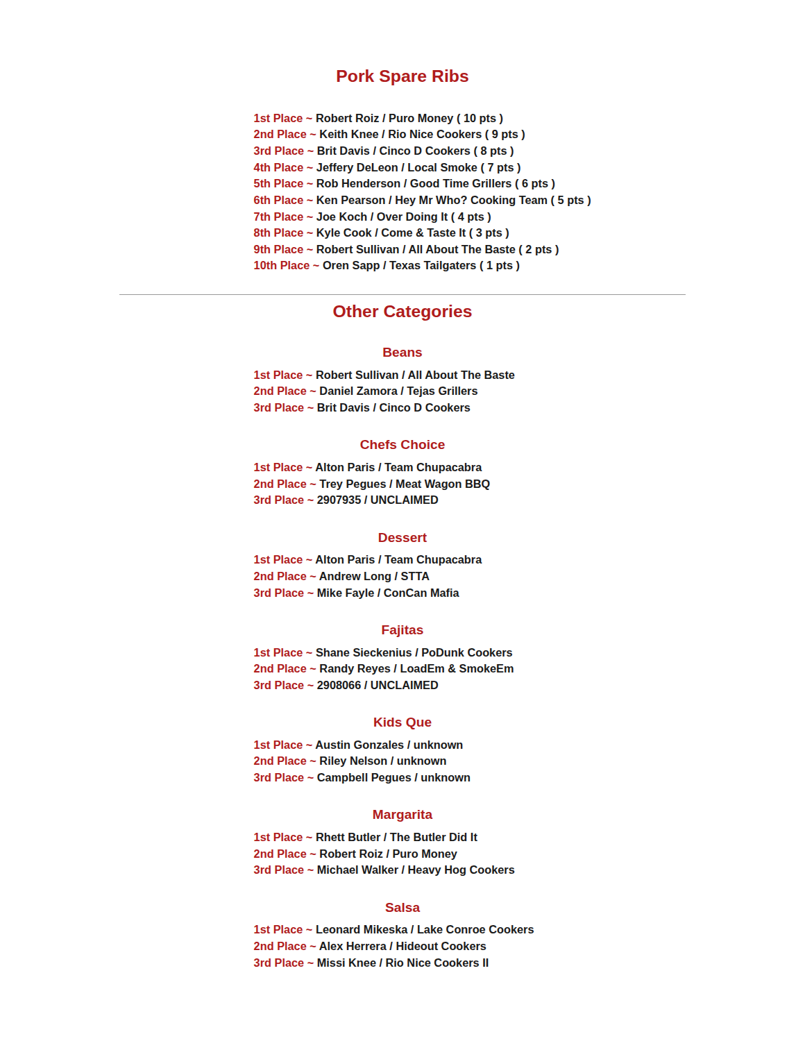Pork Spare Ribs
1st Place ~ Robert Roiz / Puro Money ( 10 pts )
2nd Place ~ Keith Knee / Rio Nice Cookers ( 9 pts )
3rd Place ~ Brit Davis / Cinco D Cookers ( 8 pts )
4th Place ~ Jeffery DeLeon / Local Smoke ( 7 pts )
5th Place ~ Rob Henderson / Good Time Grillers ( 6 pts )
6th Place ~ Ken Pearson / Hey Mr Who? Cooking Team ( 5 pts )
7th Place ~ Joe Koch / Over Doing It ( 4 pts )
8th Place ~ Kyle Cook / Come & Taste It ( 3 pts )
9th Place ~ Robert Sullivan / All About The Baste ( 2 pts )
10th Place ~ Oren Sapp / Texas Tailgaters ( 1 pts )
Other Categories
Beans
1st Place ~ Robert Sullivan / All About The Baste
2nd Place ~ Daniel Zamora / Tejas Grillers
3rd Place ~ Brit Davis / Cinco D Cookers
Chefs Choice
1st Place ~ Alton Paris / Team Chupacabra
2nd Place ~ Trey Pegues / Meat Wagon BBQ
3rd Place ~ 2907935 / UNCLAIMED
Dessert
1st Place ~ Alton Paris / Team Chupacabra
2nd Place ~ Andrew Long / STTA
3rd Place ~ Mike Fayle / ConCan Mafia
Fajitas
1st Place ~ Shane Sieckenius / PoDunk Cookers
2nd Place ~ Randy Reyes / LoadEm & SmokeEm
3rd Place ~ 2908066 / UNCLAIMED
Kids Que
1st Place ~ Austin Gonzales / unknown
2nd Place ~ Riley Nelson / unknown
3rd Place ~ Campbell Pegues / unknown
Margarita
1st Place ~ Rhett Butler / The Butler Did It
2nd Place ~ Robert Roiz / Puro Money
3rd Place ~ Michael Walker / Heavy Hog Cookers
Salsa
1st Place ~ Leonard Mikeska / Lake Conroe Cookers
2nd Place ~ Alex Herrera / Hideout Cookers
3rd Place ~ Missi Knee / Rio Nice Cookers II